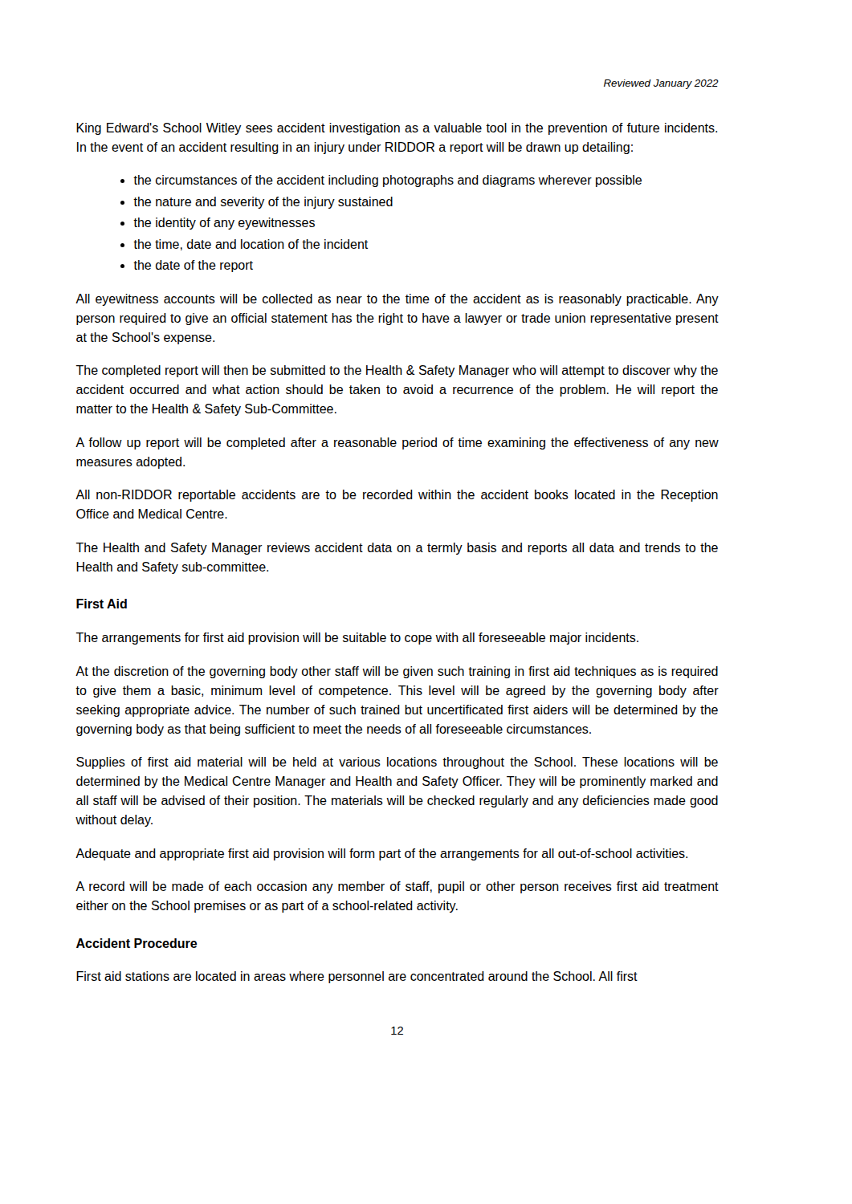Reviewed January 2022
King Edward's School Witley sees accident investigation as a valuable tool in the prevention of future incidents. In the event of an accident resulting in an injury under RIDDOR a report will be drawn up detailing:
the circumstances of the accident including photographs and diagrams wherever possible
the nature and severity of the injury sustained
the identity of any eyewitnesses
the time, date and location of the incident
the date of the report
All eyewitness accounts will be collected as near to the time of the accident as is reasonably practicable. Any person required to give an official statement has the right to have a lawyer or trade union representative present at the School's expense.
The completed report will then be submitted to the Health & Safety Manager who will attempt to discover why the accident occurred and what action should be taken to avoid a recurrence of the problem. He will report the matter to the Health & Safety Sub-Committee.
A follow up report will be completed after a reasonable period of time examining the effectiveness of any new measures adopted.
All non-RIDDOR reportable accidents are to be recorded within the accident books located in the Reception Office and Medical Centre.
The Health and Safety Manager reviews accident data on a termly basis and reports all data and trends to the Health and Safety sub-committee.
First Aid
The arrangements for first aid provision will be suitable to cope with all foreseeable major incidents.
At the discretion of the governing body other staff will be given such training in first aid techniques as is required to give them a basic, minimum level of competence. This level will be agreed by the governing body after seeking appropriate advice. The number of such trained but uncertificated first aiders will be determined by the governing body as that being sufficient to meet the needs of all foreseeable circumstances.
Supplies of first aid material will be held at various locations throughout the School. These locations will be determined by the Medical Centre Manager and Health and Safety Officer. They will be prominently marked and all staff will be advised of their position. The materials will be checked regularly and any deficiencies made good without delay.
Adequate and appropriate first aid provision will form part of the arrangements for all out-of-school activities.
A record will be made of each occasion any member of staff, pupil or other person receives first aid treatment either on the School premises or as part of a school-related activity.
Accident Procedure
First aid stations are located in areas where personnel are concentrated around the School. All first
12